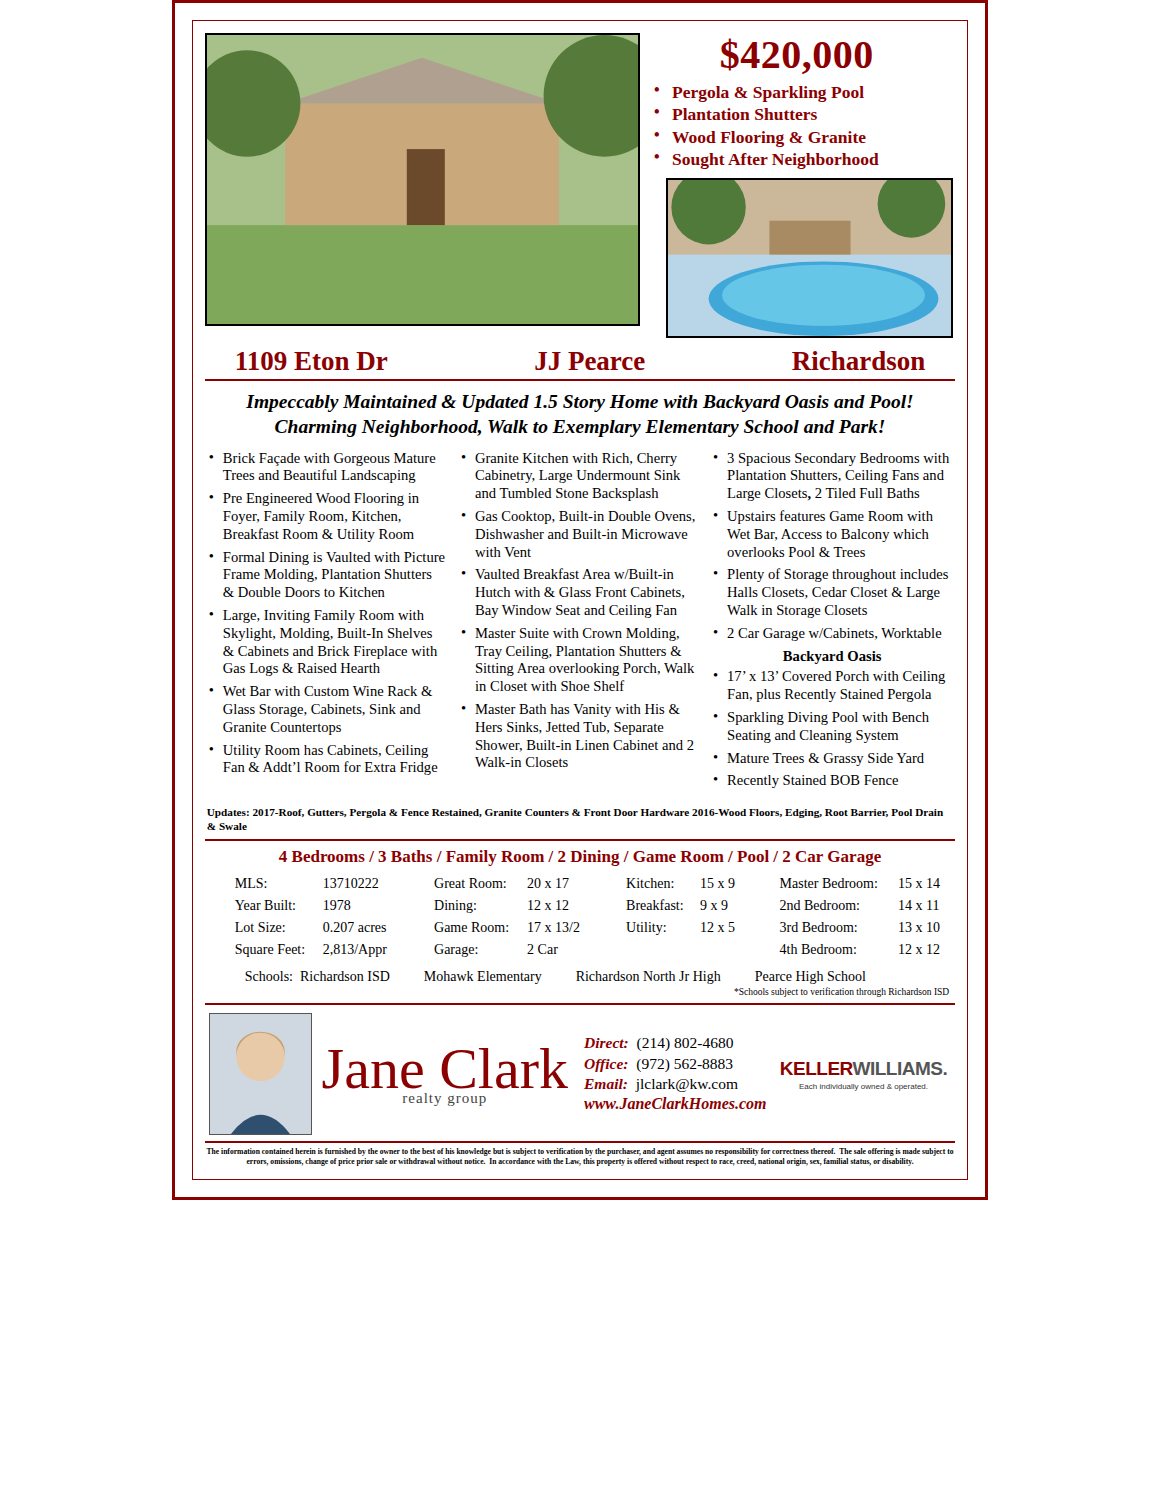$420,000
Pergola & Sparkling Pool
Plantation Shutters
Wood Flooring & Granite
Sought After Neighborhood
1109 Eton Dr JJ Pearce Richardson
Impeccably Maintained & Updated 1.5 Story Home with Backyard Oasis and Pool!
Charming Neighborhood, Walk to Exemplary Elementary School and Park!
Brick Façade with Gorgeous Mature Trees and Beautiful Landscaping
Pre Engineered Wood Flooring in Foyer, Family Room, Kitchen, Breakfast Room & Utility Room
Formal Dining is Vaulted with Picture Frame Molding, Plantation Shutters & Double Doors to Kitchen
Large, Inviting Family Room with Skylight, Molding, Built-In Shelves & Cabinets and Brick Fireplace with Gas Logs & Raised Hearth
Wet Bar with Custom Wine Rack & Glass Storage, Cabinets, Sink and Granite Countertops
Utility Room has Cabinets, Ceiling Fan & Addt’l Room for Extra Fridge
Granite Kitchen with Rich, Cherry Cabinetry, Large Undermount Sink and Tumbled Stone Backsplash
Gas Cooktop, Built-in Double Ovens, Dishwasher and Built-in Microwave with Vent
Vaulted Breakfast Area w/Built-in Hutch with & Glass Front Cabinets, Bay Window Seat and Ceiling Fan
Master Suite with Crown Molding, Tray Ceiling, Plantation Shutters & Sitting Area overlooking Porch, Walk in Closet with Shoe Shelf
Master Bath has Vanity with His & Hers Sinks, Jetted Tub, Separate Shower, Built-in Linen Cabinet and 2 Walk-in Closets
3 Spacious Secondary Bedrooms with Plantation Shutters, Ceiling Fans and Large Closets, 2 Tiled Full Baths
Upstairs features Game Room with Wet Bar, Access to Balcony which overlooks Pool & Trees
Plenty of Storage throughout includes Halls Closets, Cedar Closet & Large Walk in Storage Closets
2 Car Garage w/Cabinets, Worktable
Backyard Oasis
17’ x 13’ Covered Porch with Ceiling Fan, plus Recently Stained Pergola
Sparkling Diving Pool with Bench Seating and Cleaning System
Mature Trees & Grassy Side Yard
Recently Stained BOB Fence
Updates: 2017-Roof, Gutters, Pergola & Fence Restained, Granite Counters & Front Door Hardware 2016-Wood Floors, Edging, Root Barrier, Pool Drain & Swale
4 Bedrooms / 3 Baths / Family Room / 2 Dining / Game Room / Pool / 2 Car Garage
| MLS: | 13710222 | Great Room: | 20 x 17 | Kitchen: | 15 x 9 | Master Bedroom: | 15 x 14 |
| Year Built: | 1978 | Dining: | 12 x 12 | Breakfast: | 9 x 9 | 2nd Bedroom: | 14 x 11 |
| Lot Size: | 0.207 acres | Game Room: | 17 x 13/2 | Utility: | 12 x 5 | 3rd Bedroom: | 13 x 10 |
| Square Feet: | 2,813/Appr | Garage: | 2 Car | | | 4th Bedroom: | 12 x 12 |
Schools: Richardson ISD Mohawk Elementary Richardson North Jr High Pearce High School
*Schools subject to verification through Richardson ISD
Jane Clark
realty group
Direct: (214) 802-4680
Office: (972) 562-8883
Email: jlclark@kw.com
www.JaneClarkHomes.com
KELLER WILLIAMS.
Each individually owned & operated.
The information contained herein is furnished by the owner to the best of his knowledge but is subject to verification by the purchaser, and agent assumes no responsibility for correctness thereof. The sale offering is made subject to errors, omissions, change of price prior sale or withdrawal without notice. In accordance with the Law, this property is offered without respect to race, creed, national origin, sex, familial status, or disability.